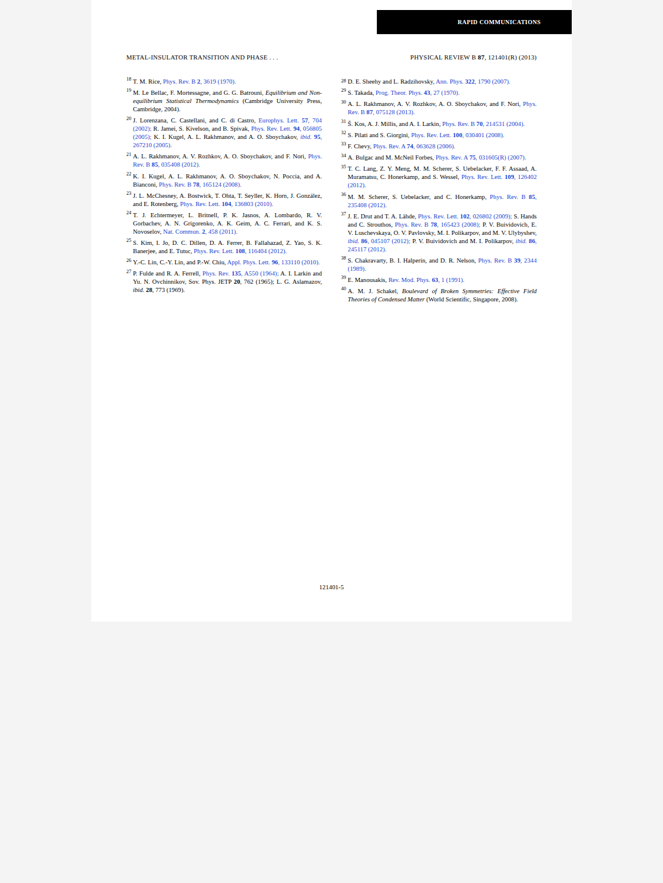RAPID COMMUNICATIONS
METAL-INSULATOR TRANSITION AND PHASE . . .
PHYSICAL REVIEW B 87, 121401(R) (2013)
T. M. Rice, Phys. Rev. B 2, 3619 (1970).
M. Le Bellac, F. Mortessagne, and G. G. Batrouni, Equilibrium and Non-equilibrium Statistical Thermodynamics (Cambridge University Press, Cambridge, 2004).
J. Lorenzana, C. Castellani, and C. di Castro, Europhys. Lett. 57, 704 (2002); R. Jamei, S. Kivelson, and B. Spivak, Phys. Rev. Lett. 94, 056805 (2005); K. I. Kugel, A. L. Rakhmanov, and A. O. Sboychakov, ibid. 95, 267210 (2005).
A. L. Rakhmanov, A. V. Rozhkov, A. O. Sboychakov, and F. Nori, Phys. Rev. B 85, 035408 (2012).
K. I. Kugel, A. L. Rakhmanov, A. O. Sboychakov, N. Poccia, and A. Bianconi, Phys. Rev. B 78, 165124 (2008).
J. L. McChesney, A. Bostwick, T. Ohta, T. Seyller, K. Horn, J. González, and E. Rotenberg, Phys. Rev. Lett. 104, 136803 (2010).
T. J. Echtermeyer, L. Britnell, P. K. Jasnos, A. Lombardo, R. V. Gorbachev, A. N. Grigorenko, A. K. Geim, A. C. Ferrari, and K. S. Novoselov, Nat. Commun. 2, 458 (2011).
S. Kim, I. Jo, D. C. Dillen, D. A. Ferrer, B. Fallahazad, Z. Yao, S. K. Banerjee, and E. Tutuc, Phys. Rev. Lett. 108, 116404 (2012).
Y.-C. Lin, C.-Y. Lin, and P.-W. Chiu, Appl. Phys. Lett. 96, 133110 (2010).
P. Fulde and R. A. Ferrell, Phys. Rev. 135, A550 (1964); A. I. Larkin and Yu. N. Ovchinnikov, Sov. Phys. JETP 20, 762 (1965); L. G. Aslamazov, ibid. 28, 773 (1969).
D. E. Sheehy and L. Radzihovsky, Ann. Phys. 322, 1790 (2007).
S. Takada, Prog. Theor. Phys. 43, 27 (1970).
A. L. Rakhmanov, A. V. Rozhkov, A. O. Sboychakov, and F. Nori, Phys. Rev. B 87, 075128 (2013).
Š. Kos, A. J. Millis, and A. I. Larkin, Phys. Rev. B 70, 214531 (2004).
S. Pilati and S. Giorgini, Phys. Rev. Lett. 100, 030401 (2008).
F. Chevy, Phys. Rev. A 74, 063628 (2006).
A. Bulgac and M. McNeil Forbes, Phys. Rev. A 75, 031605(R) (2007).
T. C. Lang, Z. Y. Meng, M. M. Scherer, S. Uebelacker, F. F. Assaad, A. Muramatsu, C. Honerkamp, and S. Wessel, Phys. Rev. Lett. 109, 126402 (2012).
M. M. Scherer, S. Uebelacker, and C. Honerkamp, Phys. Rev. B 85, 235408 (2012).
J. E. Drut and T. A. Lähde, Phys. Rev. Lett. 102, 026802 (2009); S. Hands and C. Strouthos, Phys. Rev. B 78, 165423 (2008); P. V. Buividovich, E. V. Luschevskaya, O. V. Pavlovsky, M. I. Polikarpov, and M. V. Ulybyshev, ibid. 86, 045107 (2012); P. V. Buividovich and M. I. Polikarpov, ibid. 86, 245117 (2012).
S. Chakravarty, B. I. Halperin, and D. R. Nelson, Phys. Rev. B 39, 2344 (1989).
E. Manousakis, Rev. Mod. Phys. 63, 1 (1991).
A. M. J. Schakel, Boulevard of Broken Symmetries: Effective Field Theories of Condensed Matter (World Scientific, Singapore, 2008).
121401-5